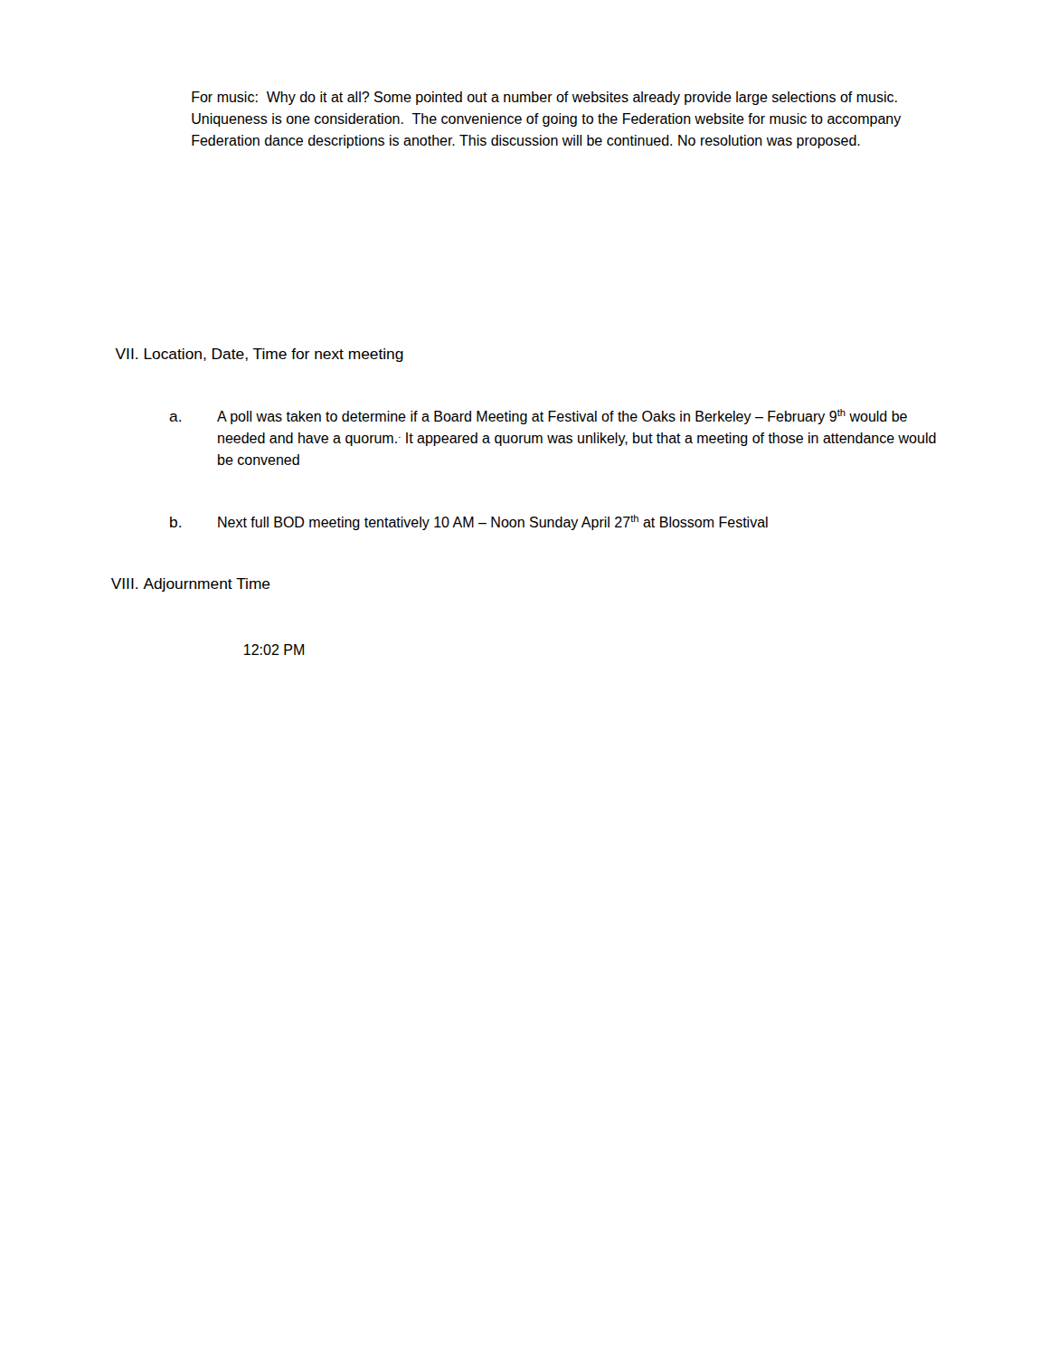For music: Why do it at all? Some pointed out a number of websites already provide large selections of music. Uniqueness is one consideration. The convenience of going to the Federation website for music to accompany Federation dance descriptions is another. This discussion will be continued. No resolution was proposed.
Location, Date, Time for next meeting
A poll was taken to determine if a Board Meeting at Festival of the Oaks in Berkeley – February 9th would be needed and have a quorum.. It appeared a quorum was unlikely, but that a meeting of those in attendance would be convened
Next full BOD meeting tentatively 10 AM – Noon Sunday April 27th at Blossom Festival
Adjournment Time
12:02 PM